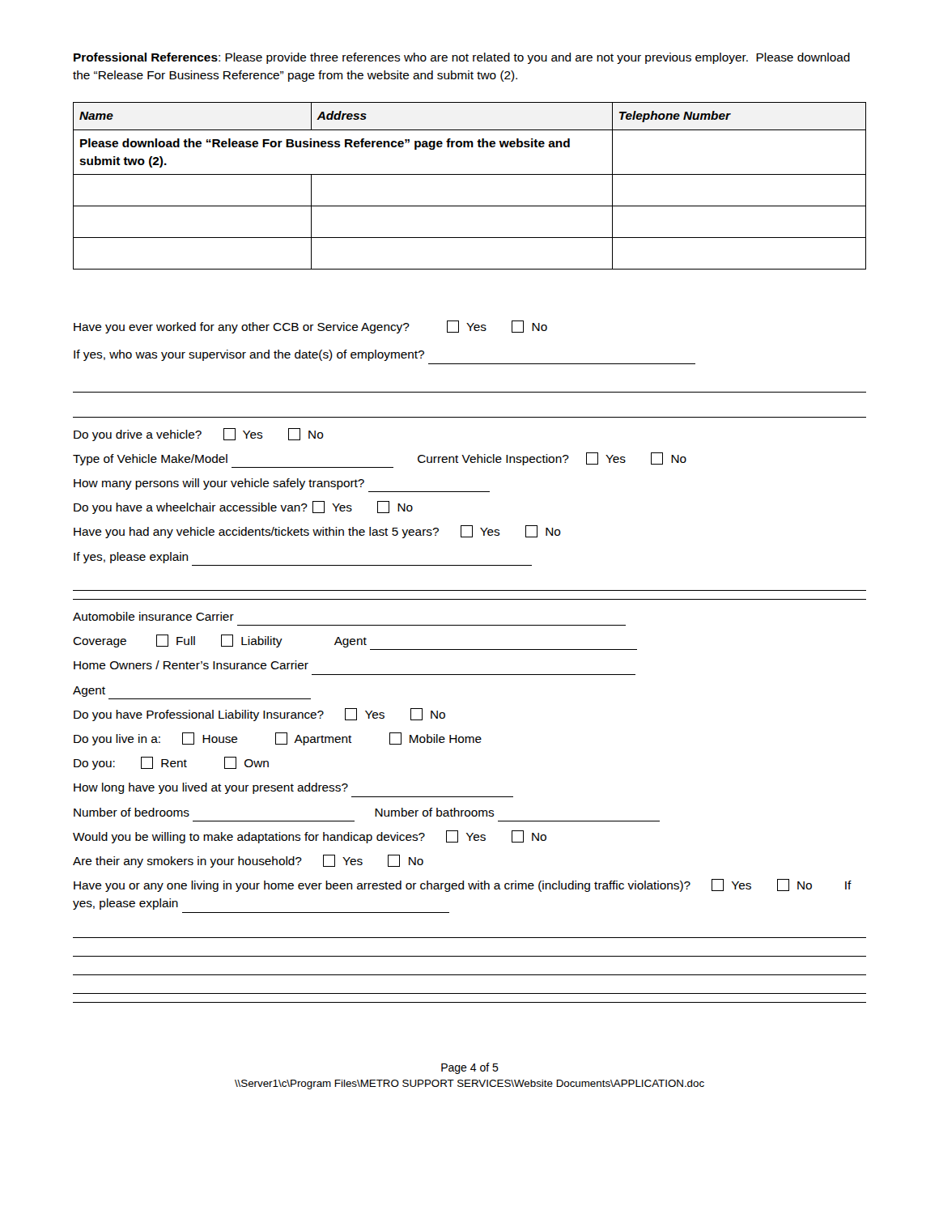Professional References: Please provide three references who are not related to you and are not your previous employer. Please download the “Release For Business Reference” page from the website and submit two (2).
| Name | Address | Telephone Number |
| --- | --- | --- |
| Please download the “Release For Business Reference” page from the website and submit two (2). | |
Have you ever worked for any other CCB or Service Agency? Yes No
If yes, who was your supervisor and the date(s) of employment?
Do you drive a vehicle? Yes No
Type of Vehicle Make/Model Current Vehicle Inspection? Yes No
How many persons will your vehicle safely transport?
Do you have a wheelchair accessible van? Yes No
Have you had any vehicle accidents/tickets within the last 5 years? Yes No
If yes, please explain
Automobile insurance Carrier
Coverage Full Liability Agent
Home Owners / Renter’s Insurance Carrier
Agent
Do you have Professional Liability Insurance? Yes No
Do you live in a: House Apartment Mobile Home
Do you: Rent Own
How long have you lived at your present address?
Number of bedrooms Number of bathrooms
Would you be willing to make adaptations for handicap devices? Yes No
Are their any smokers in your household? Yes No
Have you or any one living in your home ever been arrested or charged with a crime (including traffic violations)? Yes No If yes, please explain
Page 4 of 5
\\Server1\c\Program Files\METRO SUPPORT SERVICES\Website Documents\APPLICATION.doc